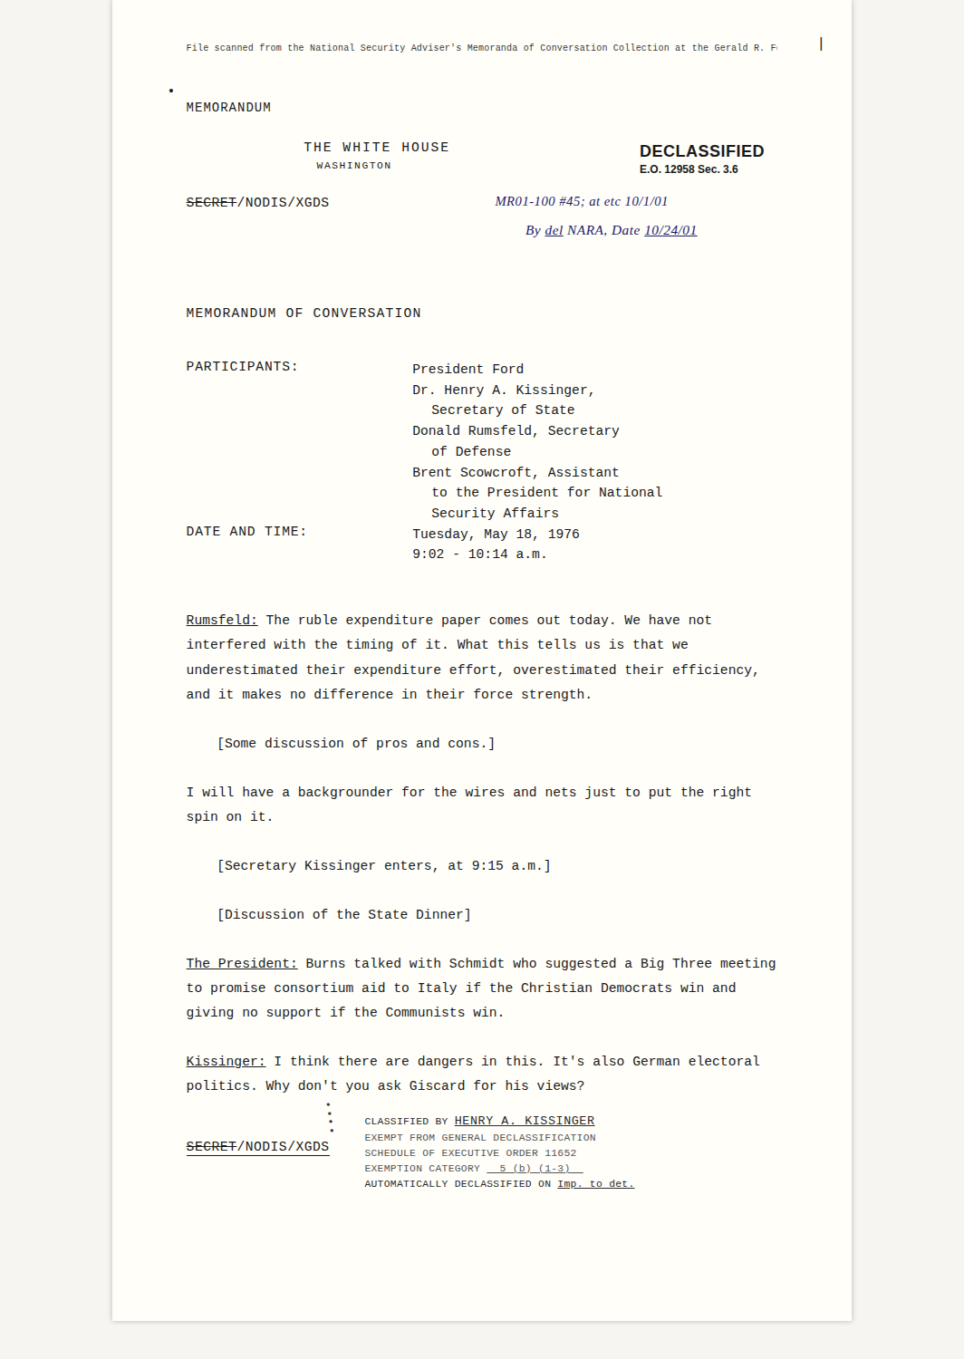|
File scanned from the National Security Adviser's Memoranda of Conversation Collection at the Gerald R. Ford Presidential Library
•MEMORANDUM
THE WHITE HOUSE
WASHINGTON
DECLASSIFIED
E.O. 12958 Sec. 3.6
SECRET/NODIS/XGDS MR01-100 #45; at etc 10/1/01 By del NARA, Date 10/24/01
MEMORANDUM OF CONVERSATION
| PARTICIPANTS: | President Ford Dr. Henry A. Kissinger, Secretary of State Donald Rumsfeld, Secretary of Defense Brent Scowcroft, Assistant to the President for National Security Affairs |
| DATE AND TIME: | Tuesday, May 18, 1976 9:02 - 10:14 a.m. |
Rumsfeld: The ruble expenditure paper comes out today. We have not interfered with the timing of it. What this tells us is that we underestimated their expenditure effort, overestimated their efficiency, and it makes no difference in their force strength.
[Some discussion of pros and cons.]
I will have a backgrounder for the wires and nets just to put the right spin on it.
[Secretary Kissinger enters, at 9:15 a.m.]
[Discussion of the State Dinner]
The President: Burns talked with Schmidt who suggested a Big Three meeting to promise consortium aid to Italy if the Christian Democrats win and giving no support if the Communists win.
Kissinger: I think there are dangers in this. It's also German electoral politics. Why don't you ask Giscard for his views?
SECRET/NODIS/XGDS
• • • •
CLASSIFIED BY HENRY A. KISSINGER
EXEMPT FROM GENERAL DECLASSIFICATION
SCHEDULE OF EXECUTIVE ORDER 11652
EXEMPTION CATEGORY 5 (b) (1-3)
AUTOMATICALLY DECLASSIFIED ON Imp. to det.